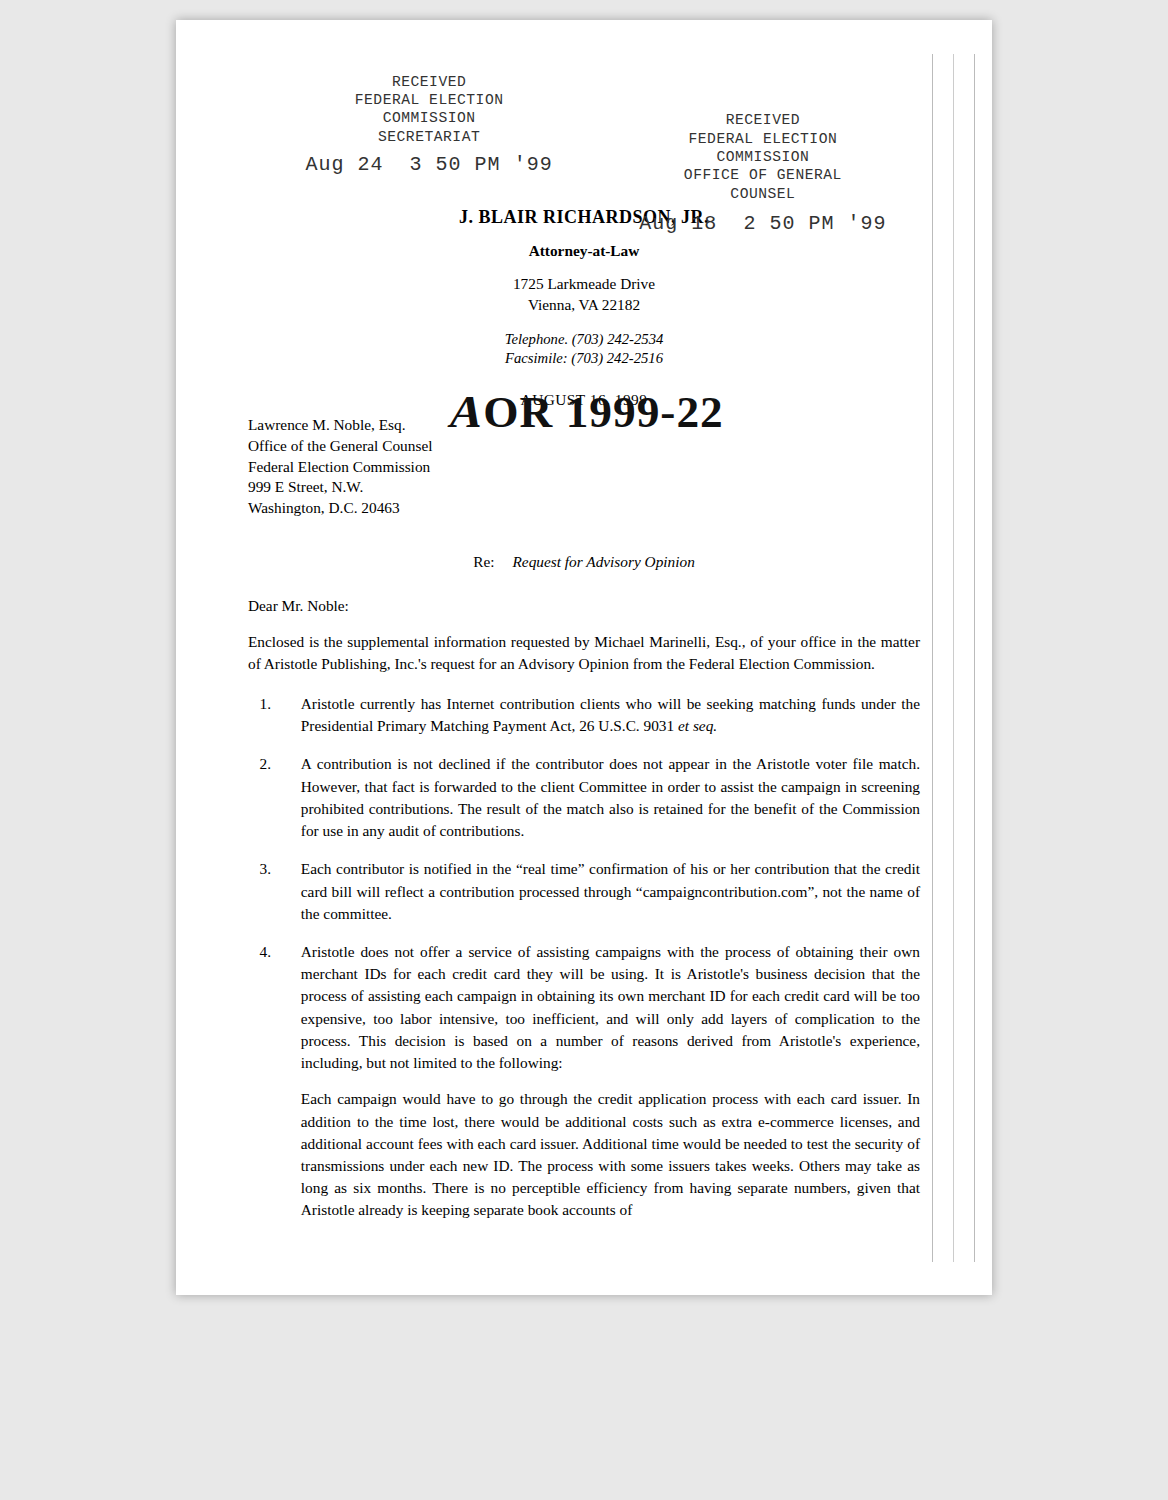RECEIVED
FEDERAL ELECTION
COMMISSION
SECRETARIAT
Aug 24 3 50 PM '99
RECEIVED
FEDERAL ELECTION
COMMISSION
OFFICE OF GENERAL
COUNSEL
Aug 18 2 50 PM '99
J. BLAIR RICHARDSON, JR.
Attorney-at-Law
1725 Larkmeade Drive
Vienna, VA 22182
Telephone. (703) 242-2534
Facsimile: (703) 242-2516
AUGUST 16, 1999
Lawrence M. Noble, Esq.
Office of the General Counsel
Federal Election Commission
999 E Street, N.W.
Washington, D.C. 20463 AOR 1999-22
Re: Request for Advisory Opinion
Dear Mr. Noble:
Enclosed is the supplemental information requested by Michael Marinelli, Esq., of your office in the matter of Aristotle Publishing, Inc.'s request for an Advisory Opinion from the Federal Election Commission.
Aristotle currently has Internet contribution clients who will be seeking matching funds under the Presidential Primary Matching Payment Act, 26 U.S.C. 9031 et seq.
A contribution is not declined if the contributor does not appear in the Aristotle voter file match. However, that fact is forwarded to the client Committee in order to assist the campaign in screening prohibited contributions. The result of the match also is retained for the benefit of the Commission for use in any audit of contributions.
Each contributor is notified in the “real time” confirmation of his or her contribution that the credit card bill will reflect a contribution processed through “campaigncontribution.com”, not the name of the committee.
Aristotle does not offer a service of assisting campaigns with the process of obtaining their own merchant IDs for each credit card they will be using. It is Aristotle's business decision that the process of assisting each campaign in obtaining its own merchant ID for each credit card will be too expensive, too labor intensive, too inefficient, and will only add layers of complication to the process. This decision is based on a number of reasons derived from Aristotle's experience, including, but not limited to the following:
Each campaign would have to go through the credit application process with each card issuer. In addition to the time lost, there would be additional costs such as extra e-commerce licenses, and additional account fees with each card issuer. Additional time would be needed to test the security of transmissions under each new ID. The process with some issuers takes weeks. Others may take as long as six months. There is no perceptible efficiency from having separate numbers, given that Aristotle already is keeping separate book accounts of